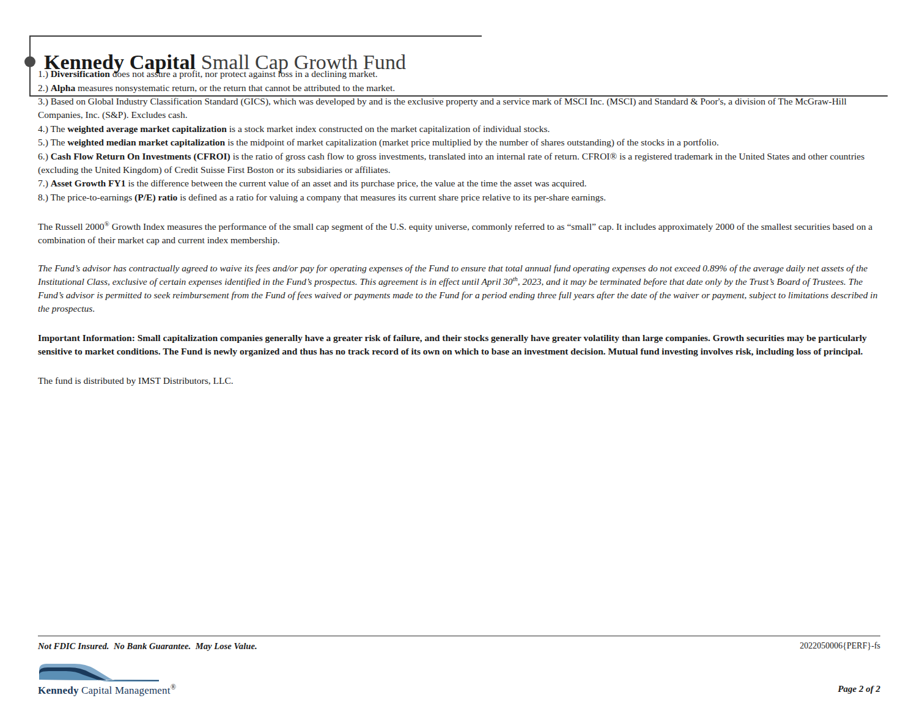Kennedy Capital Small Cap Growth Fund
1.) Diversification does not assure a profit, nor protect against loss in a declining market.
2.) Alpha measures nonsystematic return, or the return that cannot be attributed to the market.
3.) Based on Global Industry Classification Standard (GICS), which was developed by and is the exclusive property and a service mark of MSCI Inc. (MSCI) and Standard & Poor's, a division of The McGraw-Hill Companies, Inc. (S&P). Excludes cash.
4.) The weighted average market capitalization is a stock market index constructed on the market capitalization of individual stocks.
5.) The weighted median market capitalization is the midpoint of market capitalization (market price multiplied by the number of shares outstanding) of the stocks in a portfolio.
6.) Cash Flow Return On Investments (CFROI) is the ratio of gross cash flow to gross investments, translated into an internal rate of return. CFROI® is a registered trademark in the United States and other countries (excluding the United Kingdom) of Credit Suisse First Boston or its subsidiaries or affiliates.
7.) Asset Growth FY1 is the difference between the current value of an asset and its purchase price, the value at the time the asset was acquired.
8.) The price-to-earnings (P/E) ratio is defined as a ratio for valuing a company that measures its current share price relative to its per-share earnings.
The Russell 2000® Growth Index measures the performance of the small cap segment of the U.S. equity universe, commonly referred to as “small” cap. It includes approximately 2000 of the smallest securities based on a combination of their market cap and current index membership.
The Fund’s advisor has contractually agreed to waive its fees and/or pay for operating expenses of the Fund to ensure that total annual fund operating expenses do not exceed 0.89% of the average daily net assets of the Institutional Class, exclusive of certain expenses identified in the Fund’s prospectus. This agreement is in effect until April 30th, 2023, and it may be terminated before that date only by the Trust’s Board of Trustees. The Fund’s advisor is permitted to seek reimbursement from the Fund of fees waived or payments made to the Fund for a period ending three full years after the date of the waiver or payment, subject to limitations described in the prospectus.
Important Information: Small capitalization companies generally have a greater risk of failure, and their stocks generally have greater volatility than large companies. Growth securities may be particularly sensitive to market conditions. The Fund is newly organized and thus has no track record of its own on which to base an investment decision. Mutual fund investing involves risk, including loss of principal.
The fund is distributed by IMST Distributors, LLC.
Not FDIC Insured. No Bank Guarantee. May Lose Value.
2022050006{PERF}-fs
Kennedy Capital Management®
Page 2 of 2